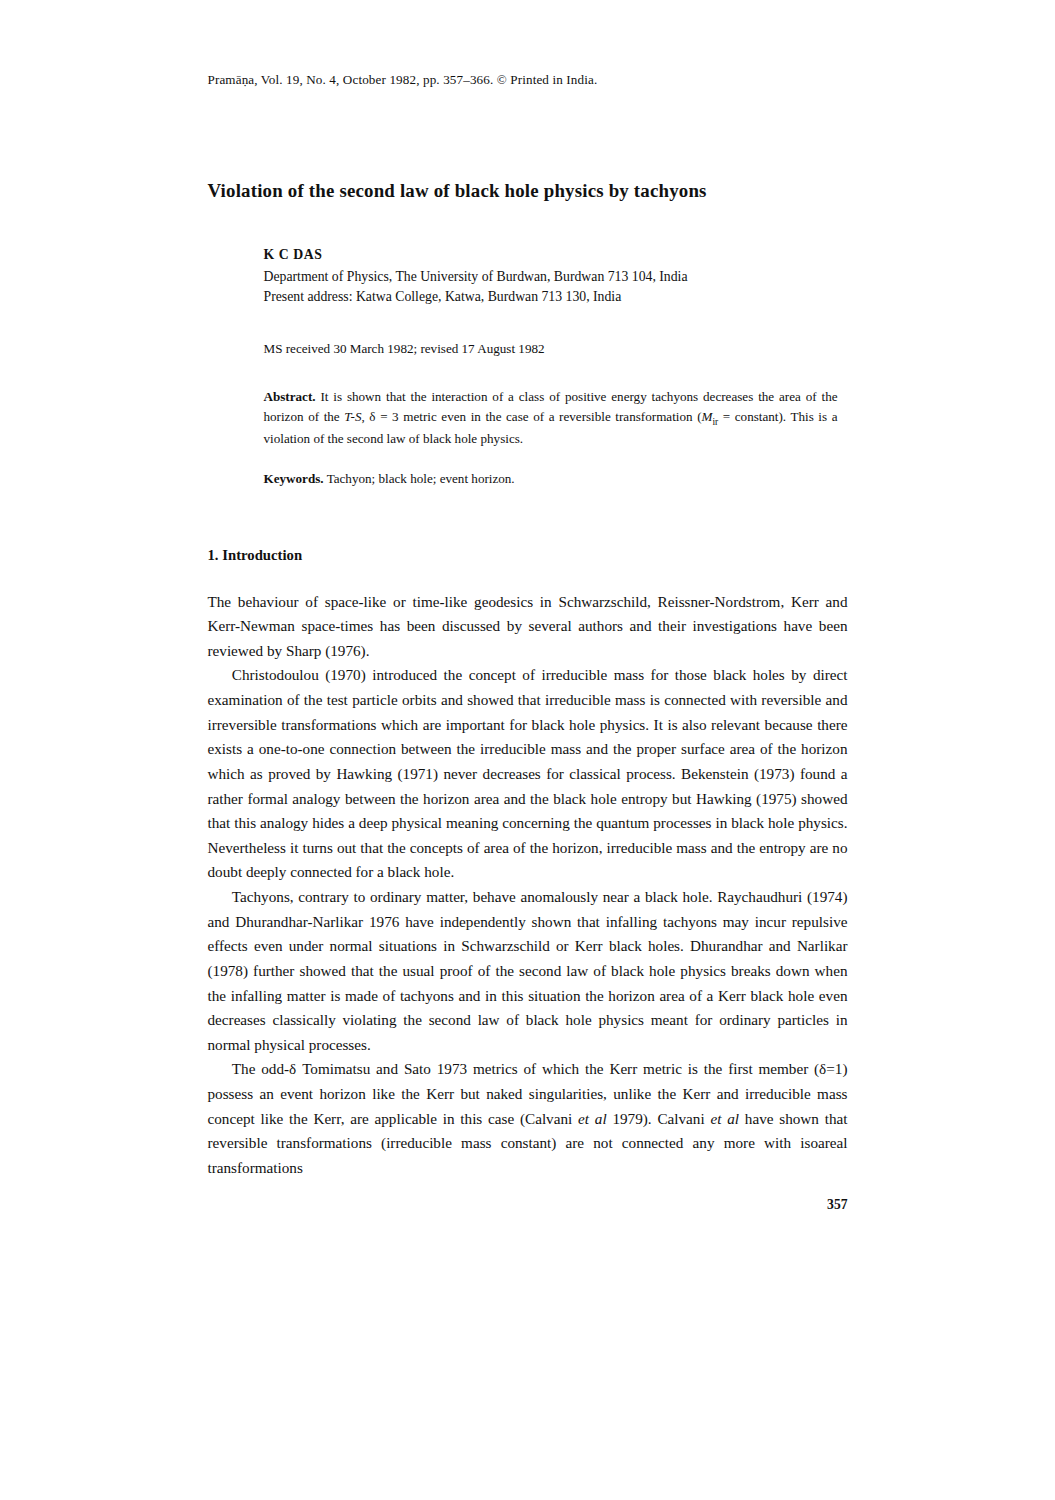Pramāṇa, Vol. 19, No. 4, October 1982, pp. 357–366. © Printed in India.
Violation of the second law of black hole physics by tachyons
K C DAS
Department of Physics, The University of Burdwan, Burdwan 713 104, India
Present address: Katwa College, Katwa, Burdwan 713 130, India
MS received 30 March 1982; revised 17 August 1982
Abstract. It is shown that the interaction of a class of positive energy tachyons decreases the area of the horizon of the T-S, δ = 3 metric even in the case of a reversible transformation (Mir = constant). This is a violation of the second law of black hole physics.
Keywords. Tachyon; black hole; event horizon.
1. Introduction
The behaviour of space-like or time-like geodesics in Schwarzschild, Reissner-Nordstrom, Kerr and Kerr-Newman space-times has been discussed by several authors and their investigations have been reviewed by Sharp (1976).
Christodoulou (1970) introduced the concept of irreducible mass for those black holes by direct examination of the test particle orbits and showed that irreducible mass is connected with reversible and irreversible transformations which are important for black hole physics. It is also relevant because there exists a one-to-one connection between the irreducible mass and the proper surface area of the horizon which as proved by Hawking (1971) never decreases for classical process. Bekenstein (1973) found a rather formal analogy between the horizon area and the black hole entropy but Hawking (1975) showed that this analogy hides a deep physical meaning concerning the quantum processes in black hole physics. Nevertheless it turns out that the concepts of area of the horizon, irreducible mass and the entropy are no doubt deeply connected for a black hole.
Tachyons, contrary to ordinary matter, behave anomalously near a black hole. Raychaudhuri (1974) and Dhurandhar-Narlikar 1976 have independently shown that infalling tachyons may incur repulsive effects even under normal situations in Schwarzschild or Kerr black holes. Dhurandhar and Narlikar (1978) further showed that the usual proof of the second law of black hole physics breaks down when the infalling matter is made of tachyons and in this situation the horizon area of a Kerr black hole even decreases classically violating the second law of black hole physics meant for ordinary particles in normal physical processes.
The odd-δ Tomimatsu and Sato 1973 metrics of which the Kerr metric is the first member (δ=1) possess an event horizon like the Kerr but naked singularities, unlike the Kerr and irreducible mass concept like the Kerr, are applicable in this case (Calvani et al 1979). Calvani et al have shown that reversible transformations (irreducible mass constant) are not connected any more with isoareal transformations
357